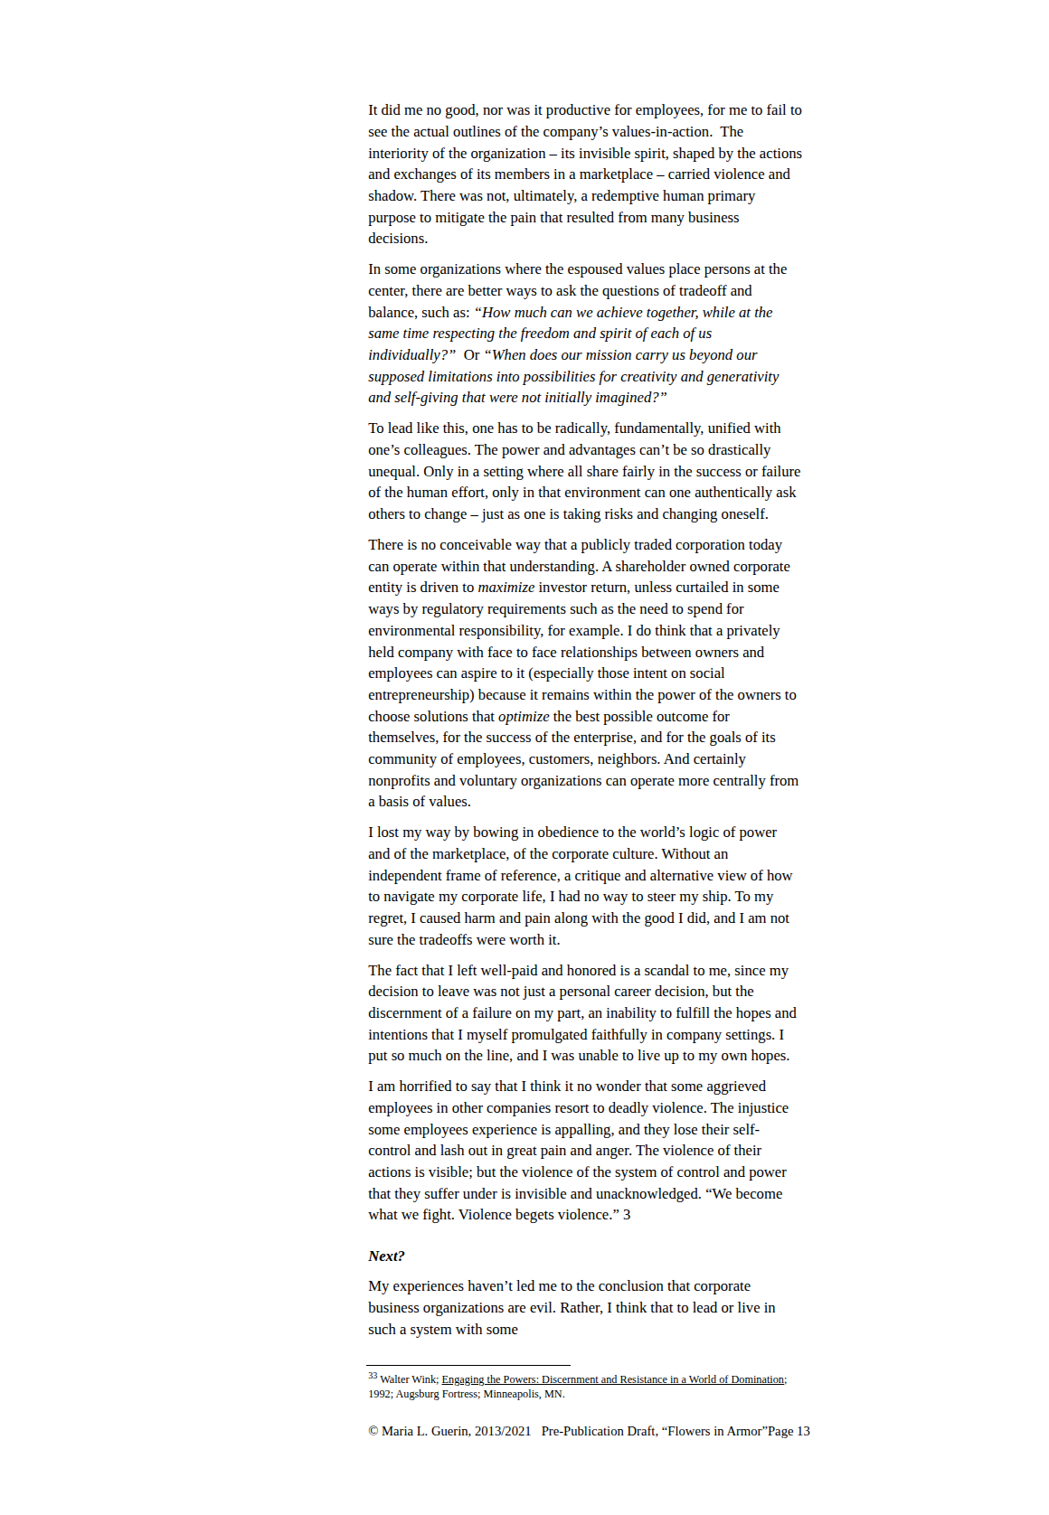It did me no good, nor was it productive for employees, for me to fail to see the actual outlines of the company’s values-in-action. The interiority of the organization – its invisible spirit, shaped by the actions and exchanges of its members in a marketplace – carried violence and shadow. There was not, ultimately, a redemptive human primary purpose to mitigate the pain that resulted from many business decisions.
In some organizations where the espoused values place persons at the center, there are better ways to ask the questions of tradeoff and balance, such as: “How much can we achieve together, while at the same time respecting the freedom and spirit of each of us individually?” Or “When does our mission carry us beyond our supposed limitations into possibilities for creativity and generativity and self-giving that were not initially imagined?”
To lead like this, one has to be radically, fundamentally, unified with one’s colleagues. The power and advantages can’t be so drastically unequal. Only in a setting where all share fairly in the success or failure of the human effort, only in that environment can one authentically ask others to change – just as one is taking risks and changing oneself.
There is no conceivable way that a publicly traded corporation today can operate within that understanding. A shareholder owned corporate entity is driven to maximize investor return, unless curtailed in some ways by regulatory requirements such as the need to spend for environmental responsibility, for example. I do think that a privately held company with face to face relationships between owners and employees can aspire to it (especially those intent on social entrepreneurship) because it remains within the power of the owners to choose solutions that optimize the best possible outcome for themselves, for the success of the enterprise, and for the goals of its community of employees, customers, neighbors. And certainly nonprofits and voluntary organizations can operate more centrally from a basis of values.
I lost my way by bowing in obedience to the world’s logic of power and of the marketplace, of the corporate culture. Without an independent frame of reference, a critique and alternative view of how to navigate my corporate life, I had no way to steer my ship. To my regret, I caused harm and pain along with the good I did, and I am not sure the tradeoffs were worth it.
The fact that I left well-paid and honored is a scandal to me, since my decision to leave was not just a personal career decision, but the discernment of a failure on my part, an inability to fulfill the hopes and intentions that I myself promulgated faithfully in company settings. I put so much on the line, and I was unable to live up to my own hopes.
I am horrified to say that I think it no wonder that some aggrieved employees in other companies resort to deadly violence. The injustice some employees experience is appalling, and they lose their self-control and lash out in great pain and anger. The violence of their actions is visible; but the violence of the system of control and power that they suffer under is invisible and unacknowledged. “We become what we fight. Violence begets violence.” 3
Next?
My experiences haven’t led me to the conclusion that corporate business organizations are evil. Rather, I think that to lead or live in such a system with some
33 Walter Wink; Engaging the Powers: Discernment and Resistance in a World of Domination; 1992; Augsburg Fortress; Minneapolis, MN.
© Maria L. Guerin, 2013/2021 Pre-Publication Draft, “Flowers in Armor” Page 13